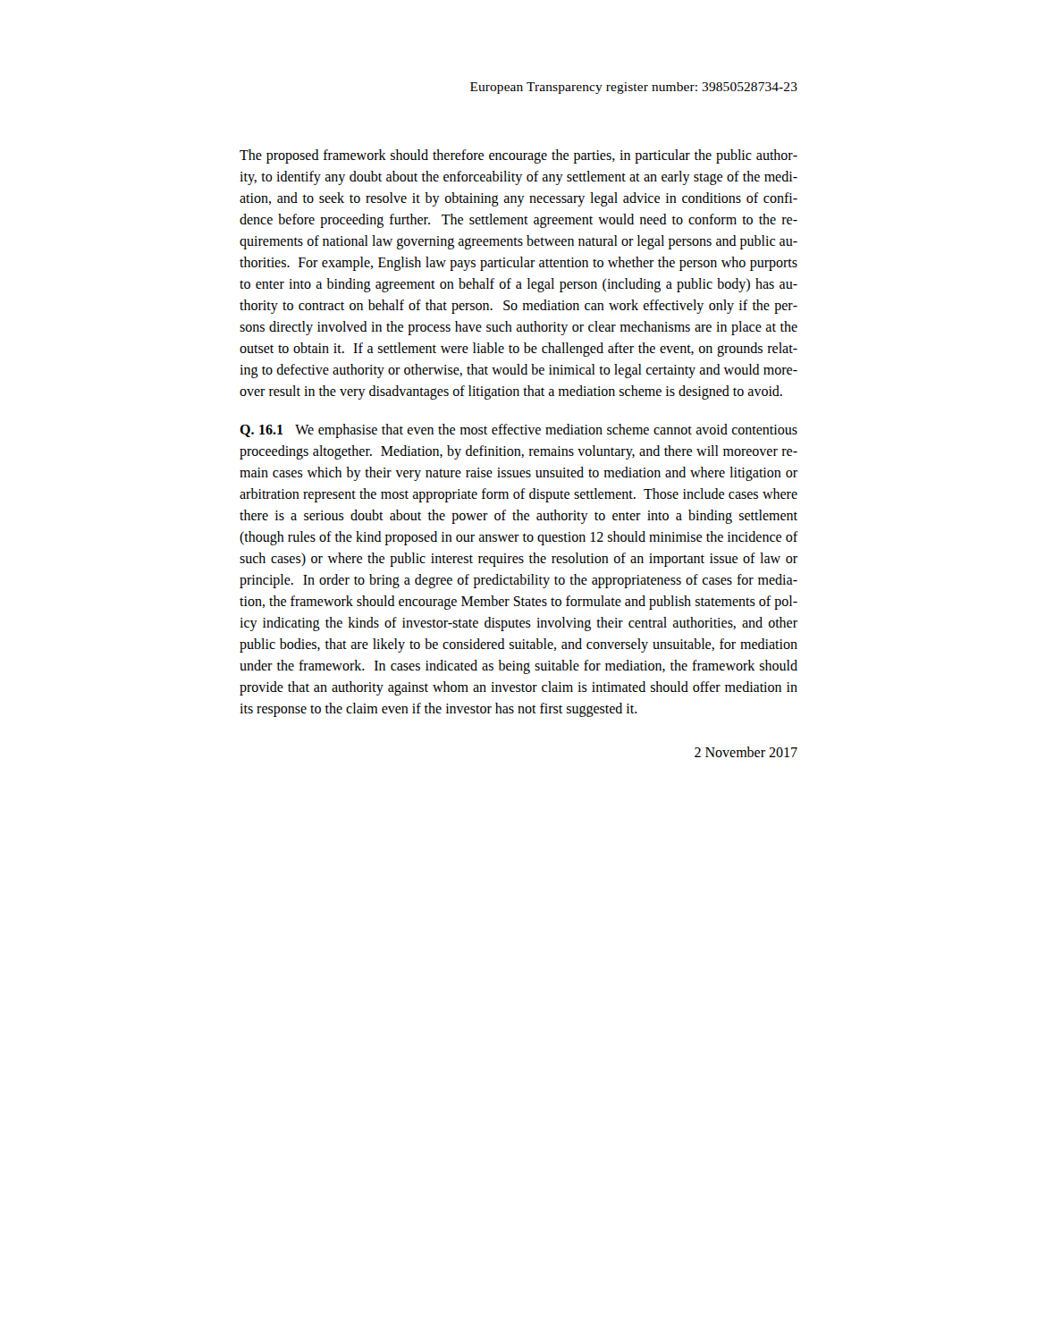European Transparency register number: 39850528734-23
The proposed framework should therefore encourage the parties, in particular the public authority, to identify any doubt about the enforceability of any settlement at an early stage of the mediation, and to seek to resolve it by obtaining any necessary legal advice in conditions of confidence before proceeding further. The settlement agreement would need to conform to the requirements of national law governing agreements between natural or legal persons and public authorities. For example, English law pays particular attention to whether the person who purports to enter into a binding agreement on behalf of a legal person (including a public body) has authority to contract on behalf of that person. So mediation can work effectively only if the persons directly involved in the process have such authority or clear mechanisms are in place at the outset to obtain it. If a settlement were liable to be challenged after the event, on grounds relating to defective authority or otherwise, that would be inimical to legal certainty and would moreover result in the very disadvantages of litigation that a mediation scheme is designed to avoid.
Q. 16.1 We emphasise that even the most effective mediation scheme cannot avoid contentious proceedings altogether. Mediation, by definition, remains voluntary, and there will moreover remain cases which by their very nature raise issues unsuited to mediation and where litigation or arbitration represent the most appropriate form of dispute settlement. Those include cases where there is a serious doubt about the power of the authority to enter into a binding settlement (though rules of the kind proposed in our answer to question 12 should minimise the incidence of such cases) or where the public interest requires the resolution of an important issue of law or principle. In order to bring a degree of predictability to the appropriateness of cases for mediation, the framework should encourage Member States to formulate and publish statements of policy indicating the kinds of investor-state disputes involving their central authorities, and other public bodies, that are likely to be considered suitable, and conversely unsuitable, for mediation under the framework. In cases indicated as being suitable for mediation, the framework should provide that an authority against whom an investor claim is intimated should offer mediation in its response to the claim even if the investor has not first suggested it.
2 November 2017